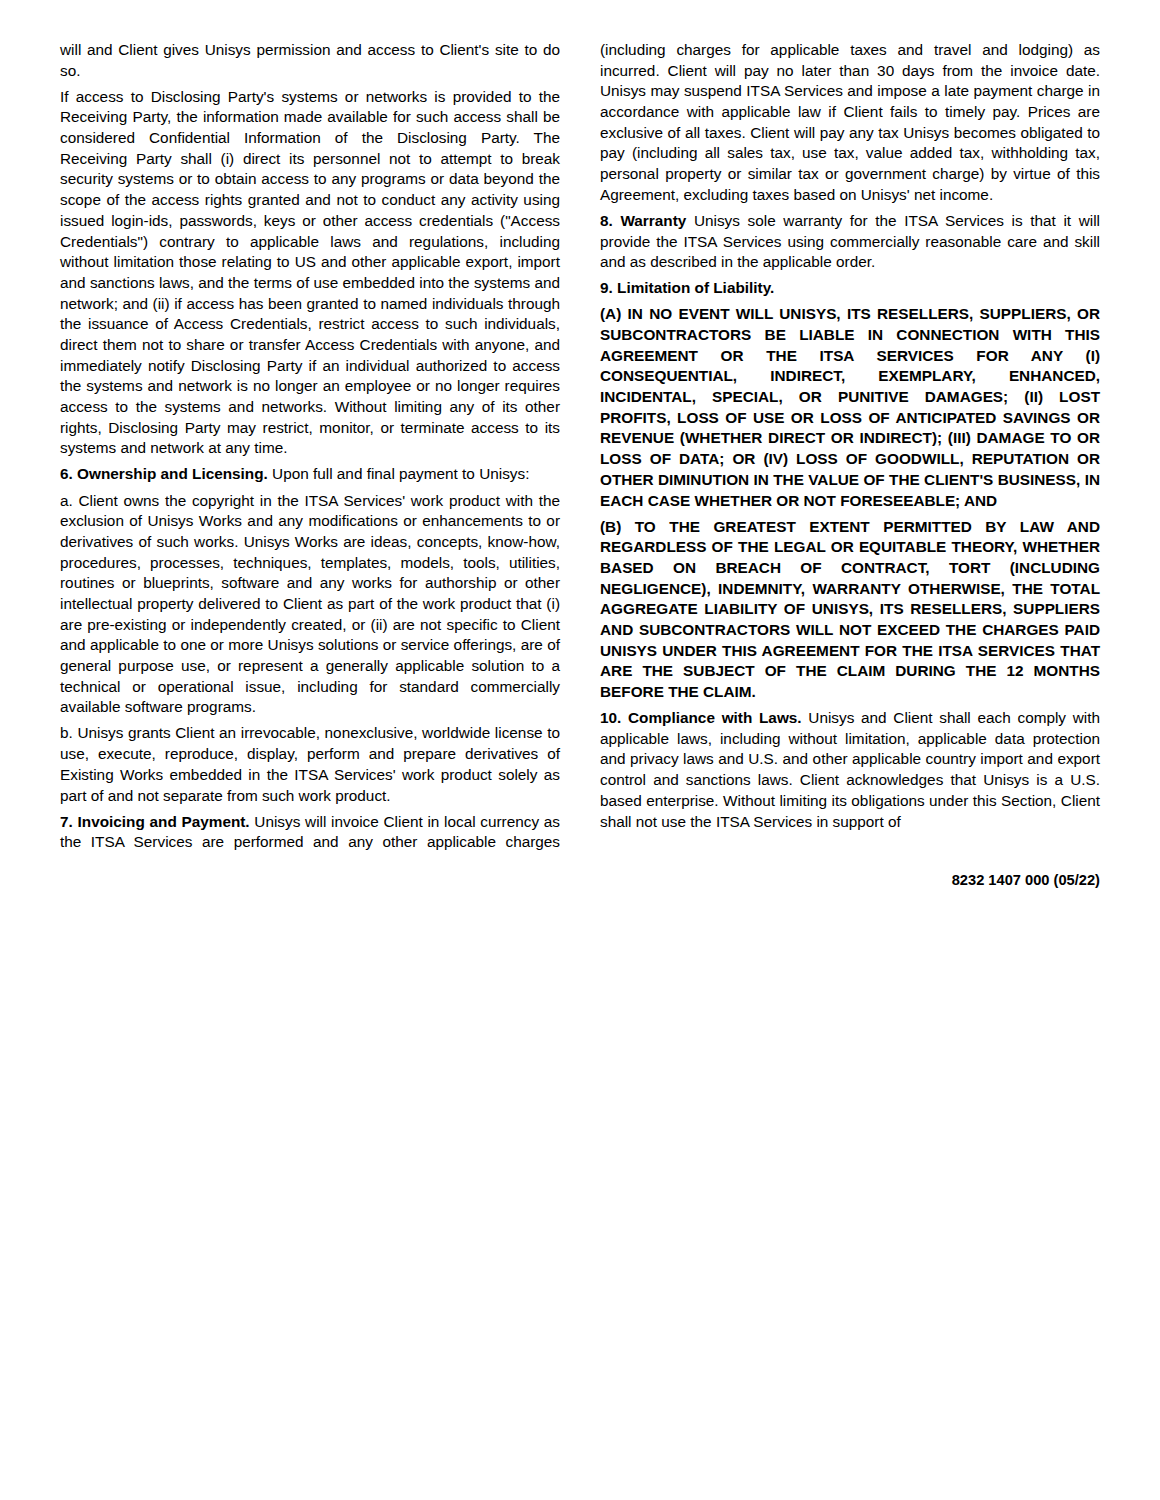will and Client gives Unisys permission and access to Client's site to do so.
If access to Disclosing Party's systems or networks is provided to the Receiving Party, the information made available for such access shall be considered Confidential Information of the Disclosing Party. The Receiving Party shall (i) direct its personnel not to attempt to break security systems or to obtain access to any programs or data beyond the scope of the access rights granted and not to conduct any activity using issued login-ids, passwords, keys or other access credentials ("Access Credentials") contrary to applicable laws and regulations, including without limitation those relating to US and other applicable export, import and sanctions laws, and the terms of use embedded into the systems and network; and (ii) if access has been granted to named individuals through the issuance of Access Credentials, restrict access to such individuals, direct them not to share or transfer Access Credentials with anyone, and immediately notify Disclosing Party if an individual authorized to access the systems and network is no longer an employee or no longer requires access to the systems and networks. Without limiting any of its other rights, Disclosing Party may restrict, monitor, or terminate access to its systems and network at any time.
6. Ownership and Licensing. Upon full and final payment to Unisys:
a. Client owns the copyright in the ITSA Services' work product with the exclusion of Unisys Works and any modifications or enhancements to or derivatives of such works. Unisys Works are ideas, concepts, know-how, procedures, processes, techniques, templates, models, tools, utilities, routines or blueprints, software and any works for authorship or other intellectual property delivered to Client as part of the work product that (i) are pre-existing or independently created, or (ii) are not specific to Client and applicable to one or more Unisys solutions or service offerings, are of general purpose use, or represent a generally applicable solution to a technical or operational issue, including for standard commercially available software programs.
b. Unisys grants Client an irrevocable, nonexclusive, worldwide license to use, execute, reproduce, display, perform and prepare derivatives of Existing Works embedded in the ITSA Services' work product solely as part of and not separate from such work product.
7. Invoicing and Payment. Unisys will invoice Client in local currency as the ITSA Services are performed and any other applicable charges (including charges for applicable taxes and travel and lodging) as incurred. Client will pay no later than 30 days from the invoice date. Unisys may suspend ITSA Services and impose a late payment charge in accordance with applicable law if Client fails to timely pay. Prices are exclusive of all taxes. Client will pay any tax Unisys becomes obligated to pay (including all sales tax, use tax, value added tax, withholding tax, personal property or similar tax or government charge) by virtue of this Agreement, excluding taxes based on Unisys' net income.
8. Warranty Unisys sole warranty for the ITSA Services is that it will provide the ITSA Services using commercially reasonable care and skill and as described in the applicable order.
9. Limitation of Liability.
(A) IN NO EVENT WILL UNISYS, ITS RESELLERS, SUPPLIERS, OR SUBCONTRACTORS BE LIABLE IN CONNECTION WITH THIS AGREEMENT OR THE ITSA SERVICES FOR ANY (I) CONSEQUENTIAL, INDIRECT, EXEMPLARY, ENHANCED, INCIDENTAL, SPECIAL, OR PUNITIVE DAMAGES; (II) LOST PROFITS, LOSS OF USE OR LOSS OF ANTICIPATED SAVINGS OR REVENUE (WHETHER DIRECT OR INDIRECT); (III) DAMAGE TO OR LOSS OF DATA; OR (IV) LOSS OF GOODWILL, REPUTATION OR OTHER DIMINUTION IN THE VALUE OF THE CLIENT'S BUSINESS, IN EACH CASE WHETHER OR NOT FORESEEABLE; AND
(B) TO THE GREATEST EXTENT PERMITTED BY LAW AND REGARDLESS OF THE LEGAL OR EQUITABLE THEORY, WHETHER BASED ON BREACH OF CONTRACT, TORT (INCLUDING NEGLIGENCE), INDEMNITY, WARRANTY OTHERWISE, THE TOTAL AGGREGATE LIABILITY OF UNISYS, ITS RESELLERS, SUPPLIERS AND SUBCONTRACTORS WILL NOT EXCEED THE CHARGES PAID UNISYS UNDER THIS AGREEMENT FOR THE ITSA SERVICES THAT ARE THE SUBJECT OF THE CLAIM DURING THE 12 MONTHS BEFORE THE CLAIM.
10. Compliance with Laws. Unisys and Client shall each comply with applicable laws, including without limitation, applicable data protection and privacy laws and U.S. and other applicable country import and export control and sanctions laws. Client acknowledges that Unisys is a U.S. based enterprise. Without limiting its obligations under this Section, Client shall not use the ITSA Services in support of
8232 1407 000 (05/22)